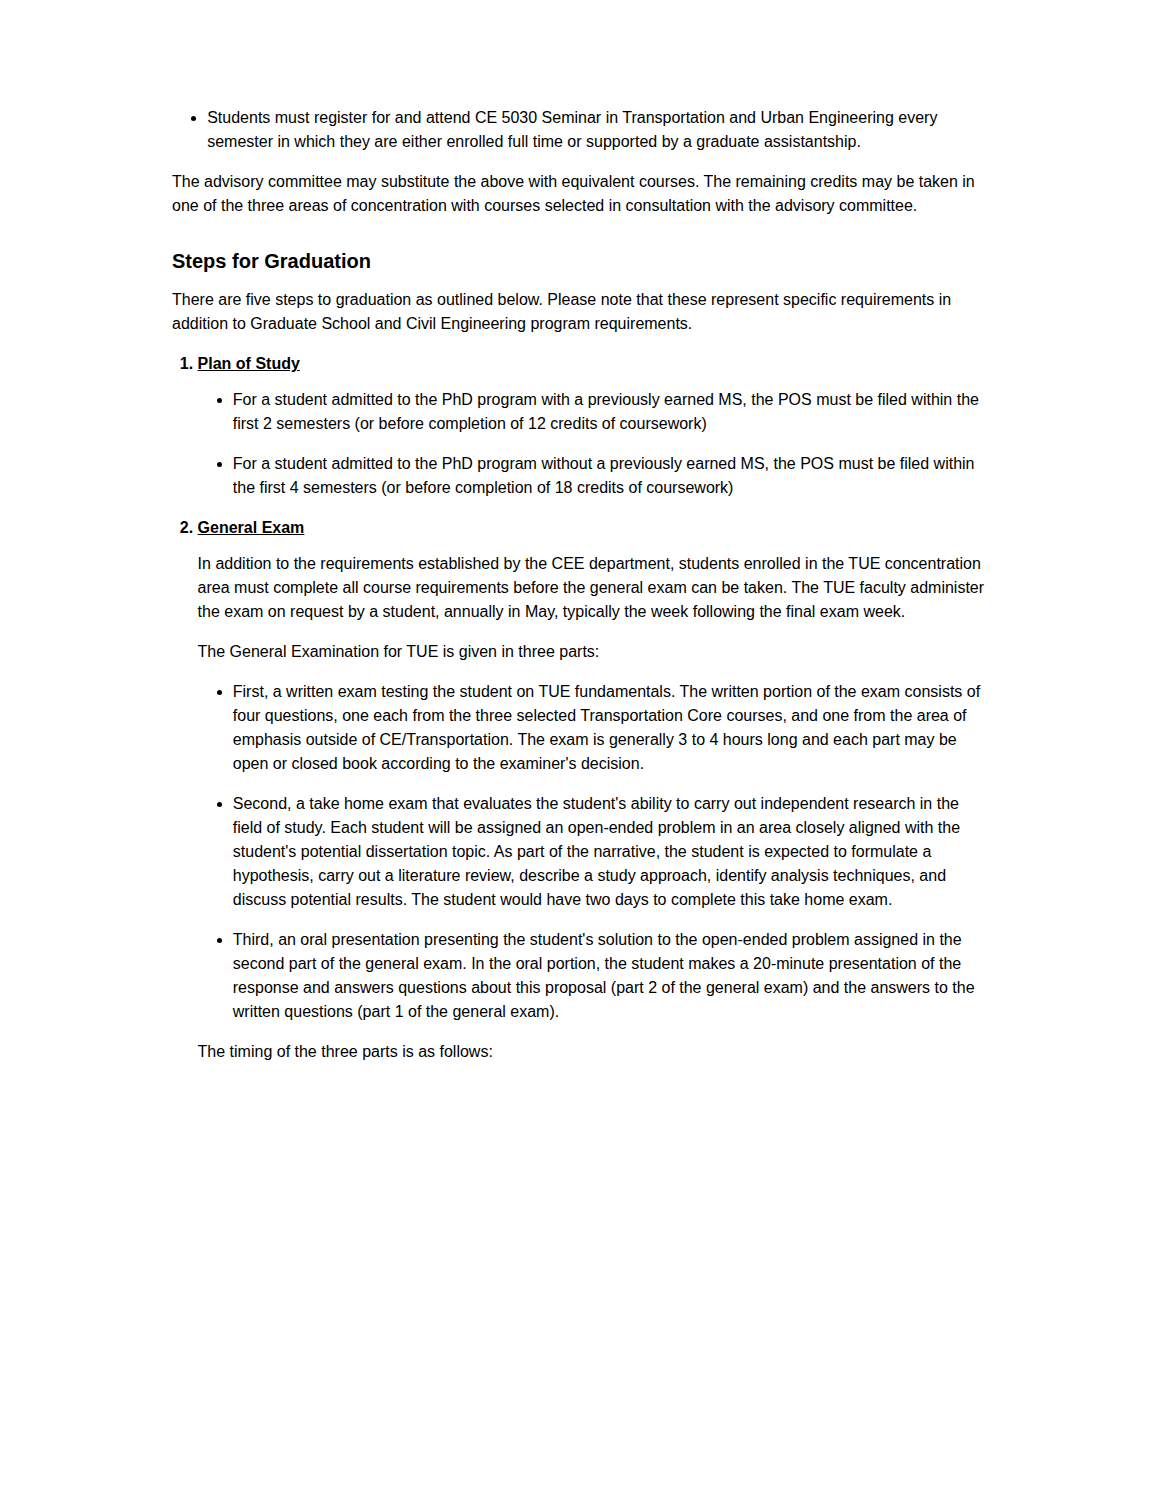Students must register for and attend CE 5030 Seminar in Transportation and Urban Engineering every semester in which they are either enrolled full time or supported by a graduate assistantship.
The advisory committee may substitute the above with equivalent courses. The remaining credits may be taken in one of the three areas of concentration with courses selected in consultation with the advisory committee.
Steps for Graduation
There are five steps to graduation as outlined below. Please note that these represent specific requirements in addition to Graduate School and Civil Engineering program requirements.
Plan of Study
For a student admitted to the PhD program with a previously earned MS, the POS must be filed within the first 2 semesters (or before completion of 12 credits of coursework)
For a student admitted to the PhD program without a previously earned MS, the POS must be filed within the first 4 semesters (or before completion of 18 credits of coursework)
General Exam
In addition to the requirements established by the CEE department, students enrolled in the TUE concentration area must complete all course requirements before the general exam can be taken. The TUE faculty administer the exam on request by a student, annually in May, typically the week following the final exam week.
The General Examination for TUE is given in three parts:
First, a written exam testing the student on TUE fundamentals. The written portion of the exam consists of four questions, one each from the three selected Transportation Core courses, and one from the area of emphasis outside of CE/Transportation. The exam is generally 3 to 4 hours long and each part may be open or closed book according to the examiner's decision.
Second, a take home exam that evaluates the student's ability to carry out independent research in the field of study. Each student will be assigned an open-ended problem in an area closely aligned with the student's potential dissertation topic. As part of the narrative, the student is expected to formulate a hypothesis, carry out a literature review, describe a study approach, identify analysis techniques, and discuss potential results. The student would have two days to complete this take home exam.
Third, an oral presentation presenting the student's solution to the open-ended problem assigned in the second part of the general exam. In the oral portion, the student makes a 20-minute presentation of the response and answers questions about this proposal (part 2 of the general exam) and the answers to the written questions (part 1 of the general exam).
The timing of the three parts is as follows: